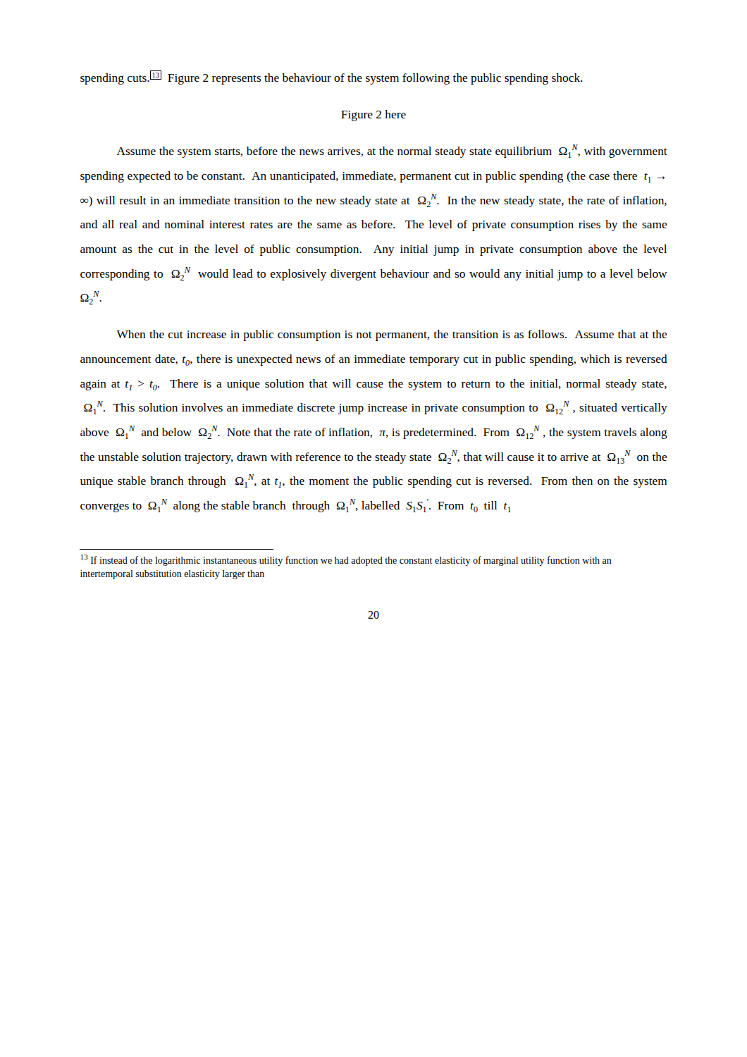spending cuts.13 Figure 2 represents the behaviour of the system following the public spending shock.
Figure 2 here
Assume the system starts, before the news arrives, at the normal steady state equilibrium Ω1N, with government spending expected to be constant. An unanticipated, immediate, permanent cut in public spending (the case there t1 → ∞) will result in an immediate transition to the new steady state at Ω2N. In the new steady state, the rate of inflation, and all real and nominal interest rates are the same as before. The level of private consumption rises by the same amount as the cut in the level of public consumption. Any initial jump in private consumption above the level corresponding to Ω2N would lead to explosively divergent behaviour and so would any initial jump to a level below Ω2N.
When the cut increase in public consumption is not permanent, the transition is as follows. Assume that at the announcement date, t0, there is unexpected news of an immediate temporary cut in public spending, which is reversed again at t1 > t0. There is a unique solution that will cause the system to return to the initial, normal steady state, Ω1N. This solution involves an immediate discrete jump increase in private consumption to Ω12N , situated vertically above Ω1N and below Ω2N. Note that the rate of inflation, π, is predetermined. From Ω12N , the system travels along the unstable solution trajectory, drawn with reference to the steady state Ω2N, that will cause it to arrive at Ω13N on the unique stable branch through Ω1N, at t1, the moment the public spending cut is reversed. From then on the system converges to Ω1N along the stable branch through Ω1N, labelled S1S1'. From t0 till t1
13 If instead of the logarithmic instantaneous utility function we had adopted the constant elasticity of marginal utility function with an intertemporal substitution elasticity larger than
20